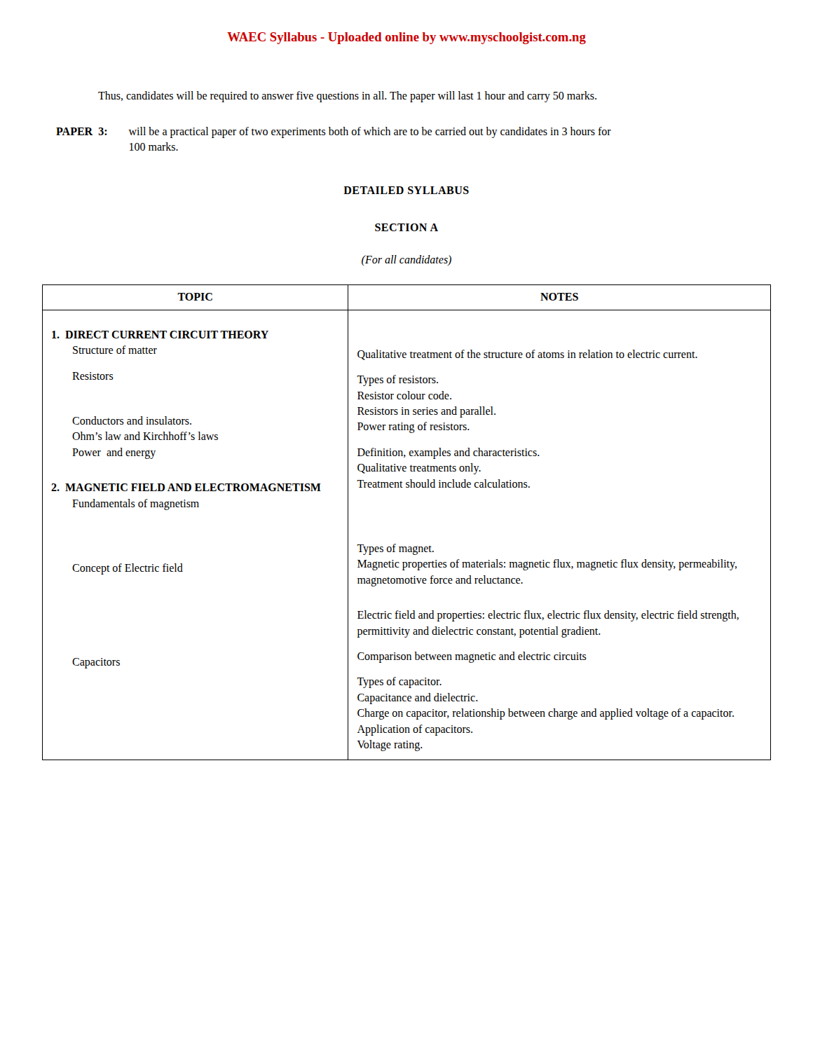WAEC Syllabus - Uploaded online by www.myschoolgist.com.ng
Thus, candidates will be required to answer five questions in all. The paper will last 1 hour and carry 50 marks.
PAPER 3:
will be a practical paper of two experiments both of which are to be carried out by candidates in 3 hours for 100 marks.
DETAILED SYLLABUS
SECTION A
(For all candidates)
| TOPIC | NOTES |
| --- | --- |
| 1. DIRECT CURRENT CIRCUIT THEORY Structure of matter Resistors Conductors and insulators. Ohm’s law and Kirchhoff’s laws Power and energy 2. MAGNETIC FIELD AND ELECTROMAGNETISM Fundamentals of magnetism Concept of Electric field Capacitors | Qualitative treatment of the structure of atoms in relation to electric current. Types of resistors. Resistor colour code. Resistors in series and parallel. Power rating of resistors. Definition, examples and characteristics. Qualitative treatments only. Treatment should include calculations. Types of magnet. Magnetic properties of materials: magnetic flux, magnetic flux density, permeability, magnetomotive force and reluctance. Electric field and properties: electric flux, electric flux density, electric field strength, permittivity and dielectric constant, potential gradient. Comparison between magnetic and electric circuits Types of capacitor. Capacitance and dielectric. Charge on capacitor, relationship between charge and applied voltage of a capacitor. Application of capacitors. Voltage rating. |